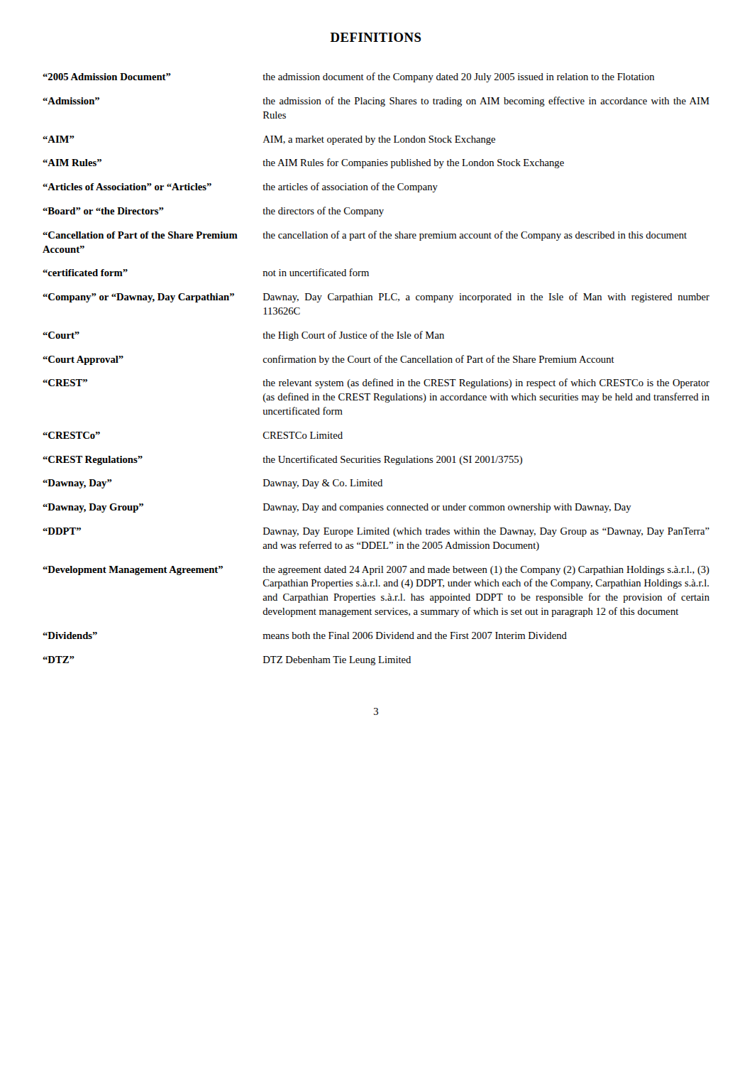DEFINITIONS
| “2005 Admission Document” | the admission document of the Company dated 20 July 2005 issued in relation to the Flotation |
| “Admission” | the admission of the Placing Shares to trading on AIM becoming effective in accordance with the AIM Rules |
| “AIM” | AIM, a market operated by the London Stock Exchange |
| “AIM Rules” | the AIM Rules for Companies published by the London Stock Exchange |
| “Articles of Association” or “Articles” | the articles of association of the Company |
| “Board” or “the Directors” | the directors of the Company |
| “Cancellation of Part of the Share Premium Account” | the cancellation of a part of the share premium account of the Company as described in this document |
| “certificated form” | not in uncertificated form |
| “Company” or “Dawnay, Day Carpathian” | Dawnay, Day Carpathian PLC, a company incorporated in the Isle of Man with registered number 113626C |
| “Court” | the High Court of Justice of the Isle of Man |
| “Court Approval” | confirmation by the Court of the Cancellation of Part of the Share Premium Account |
| “CREST” | the relevant system (as defined in the CREST Regulations) in respect of which CRESTCo is the Operator (as defined in the CREST Regulations) in accordance with which securities may be held and transferred in uncertificated form |
| “CRESTCo” | CRESTCo Limited |
| “CREST Regulations” | the Uncertificated Securities Regulations 2001 (SI 2001/3755) |
| “Dawnay, Day” | Dawnay, Day & Co. Limited |
| “Dawnay, Day Group” | Dawnay, Day and companies connected or under common ownership with Dawnay, Day |
| “DDPT” | Dawnay, Day Europe Limited (which trades within the Dawnay, Day Group as “Dawnay, Day PanTerra” and was referred to as “DDEL” in the 2005 Admission Document) |
| “Development Management Agreement” | the agreement dated 24 April 2007 and made between (1) the Company (2) Carpathian Holdings s.à.r.l., (3) Carpathian Properties s.à.r.l. and (4) DDPT, under which each of the Company, Carpathian Holdings s.à.r.l. and Carpathian Properties s.à.r.l. has appointed DDPT to be responsible for the provision of certain development management services, a summary of which is set out in paragraph 12 of this document |
| “Dividends” | means both the Final 2006 Dividend and the First 2007 Interim Dividend |
| “DTZ” | DTZ Debenham Tie Leung Limited |
3